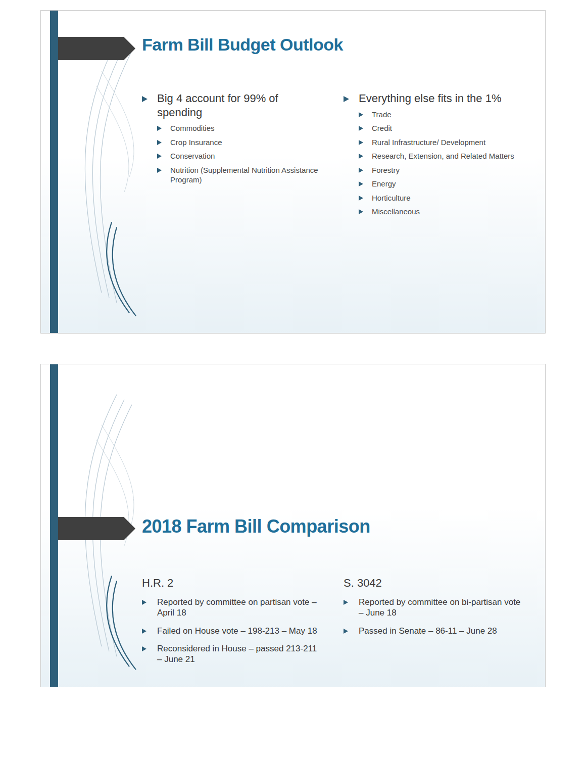Farm Bill Budget Outlook
Big 4 account for 99% of spending
Commodities
Crop Insurance
Conservation
Nutrition (Supplemental Nutrition Assistance Program)
Everything else fits in the 1%
Trade
Credit
Rural Infrastructure/ Development
Research, Extension, and Related Matters
Forestry
Energy
Horticulture
Miscellaneous
2018 Farm Bill Comparison
H.R. 2
Reported by committee on partisan vote – April 18
Failed on House vote – 198-213 – May 18
Reconsidered in House – passed 213-211 – June 21
S. 3042
Reported by committee on bi-partisan vote – June 18
Passed in Senate – 86-11 – June 28